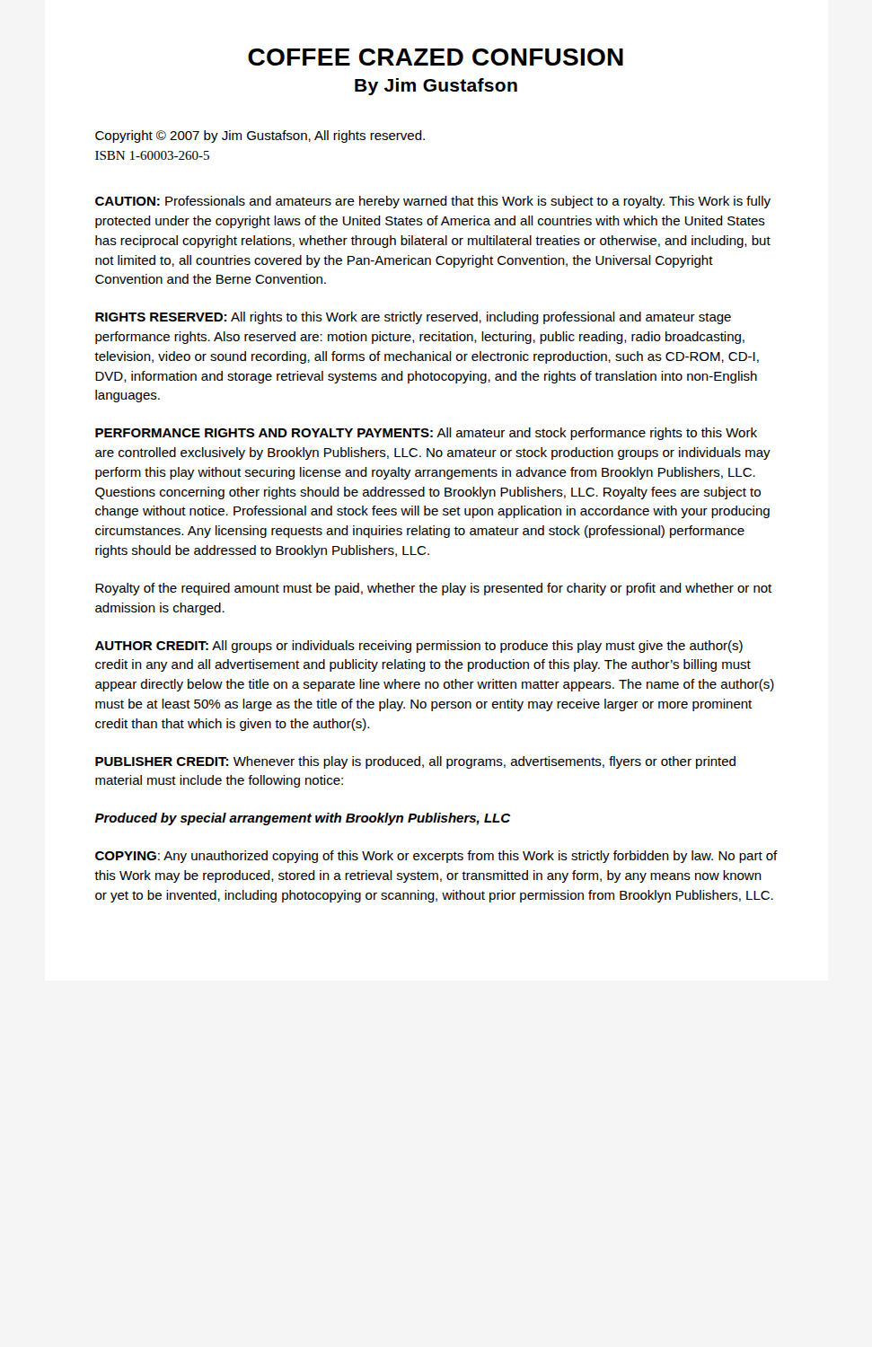COFFEE CRAZED CONFUSIONBy Jim Gustafson
Copyright © 2007 by Jim Gustafson, All rights reserved.
ISBN 1-60003-260-5
CAUTION: Professionals and amateurs are hereby warned that this Work is subject to a royalty. This Work is fully protected under the copyright laws of the United States of America and all countries with which the United States has reciprocal copyright relations, whether through bilateral or multilateral treaties or otherwise, and including, but not limited to, all countries covered by the Pan-American Copyright Convention, the Universal Copyright Convention and the Berne Convention.
RIGHTS RESERVED: All rights to this Work are strictly reserved, including professional and amateur stage performance rights. Also reserved are: motion picture, recitation, lecturing, public reading, radio broadcasting, television, video or sound recording, all forms of mechanical or electronic reproduction, such as CD-ROM, CD-I, DVD, information and storage retrieval systems and photocopying, and the rights of translation into non-English languages.
PERFORMANCE RIGHTS AND ROYALTY PAYMENTS: All amateur and stock performance rights to this Work are controlled exclusively by Brooklyn Publishers, LLC. No amateur or stock production groups or individuals may perform this play without securing license and royalty arrangements in advance from Brooklyn Publishers, LLC. Questions concerning other rights should be addressed to Brooklyn Publishers, LLC. Royalty fees are subject to change without notice. Professional and stock fees will be set upon application in accordance with your producing circumstances. Any licensing requests and inquiries relating to amateur and stock (professional) performance rights should be addressed to Brooklyn Publishers, LLC.
Royalty of the required amount must be paid, whether the play is presented for charity or profit and whether or not admission is charged.
AUTHOR CREDIT: All groups or individuals receiving permission to produce this play must give the author(s) credit in any and all advertisement and publicity relating to the production of this play. The author’s billing must appear directly below the title on a separate line where no other written matter appears. The name of the author(s) must be at least 50% as large as the title of the play. No person or entity may receive larger or more prominent credit than that which is given to the author(s).
PUBLISHER CREDIT: Whenever this play is produced, all programs, advertisements, flyers or other printed material must include the following notice:
Produced by special arrangement with Brooklyn Publishers, LLC
COPYING: Any unauthorized copying of this Work or excerpts from this Work is strictly forbidden by law. No part of this Work may be reproduced, stored in a retrieval system, or transmitted in any form, by any means now known or yet to be invented, including photocopying or scanning, without prior permission from Brooklyn Publishers, LLC.